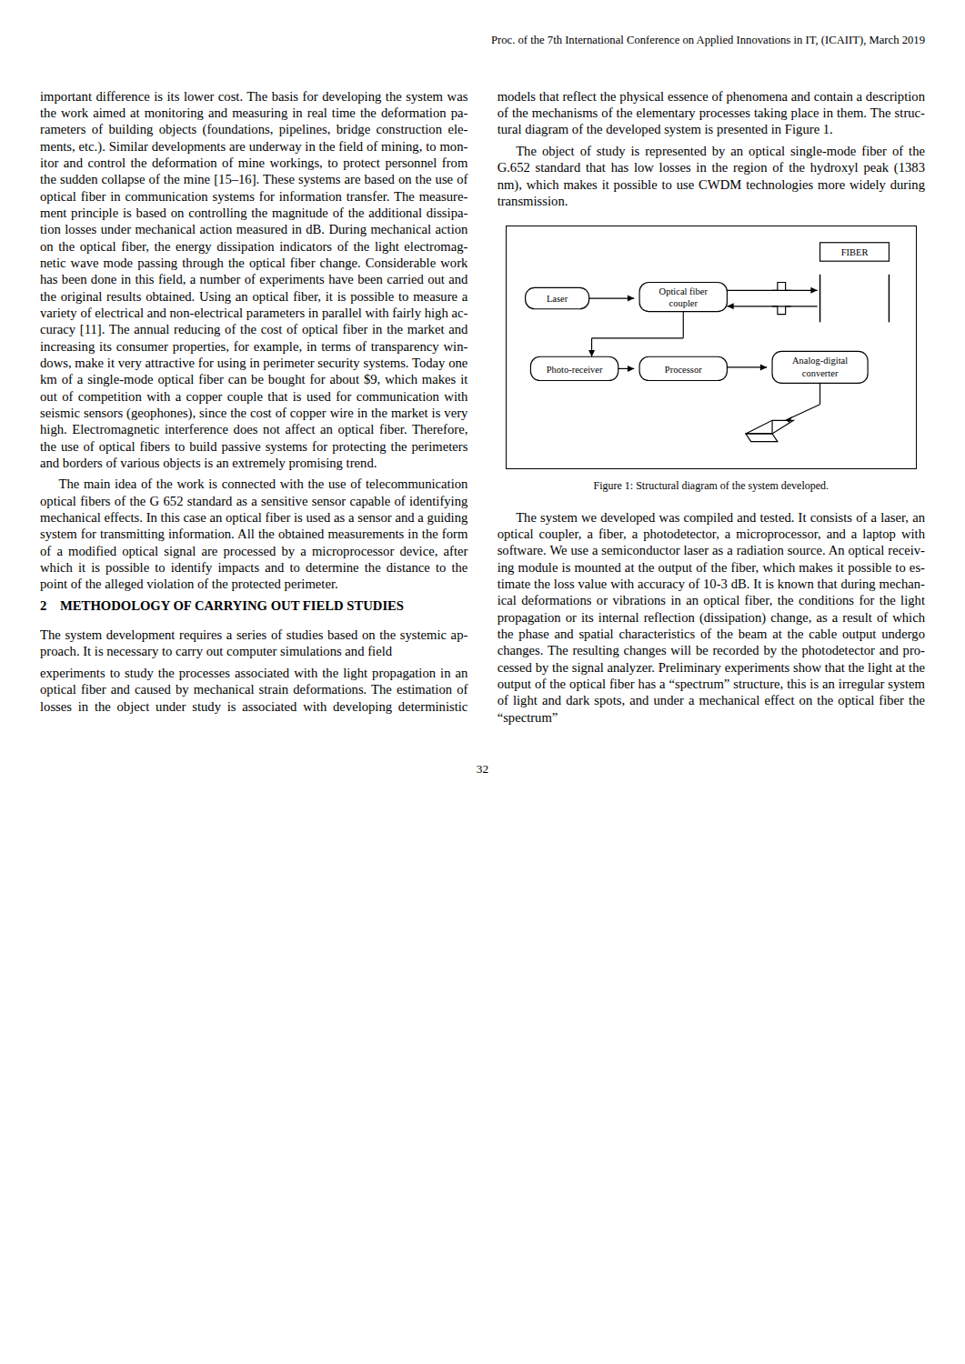Proc. of the 7th International Conference on Applied Innovations in IT, (ICAIIT), March 2019
important difference is its lower cost. The basis for developing the system was the work aimed at monitoring and measuring in real time the deformation parameters of building objects (foundations, pipelines, bridge construction elements, etc.). Similar developments are underway in the field of mining, to monitor and control the deformation of mine workings, to protect personnel from the sudden collapse of the mine [15–16]. These systems are based on the use of optical fiber in communication systems for information transfer. The measurement principle is based on controlling the magnitude of the additional dissipation losses under mechanical action measured in dB. During mechanical action on the optical fiber, the energy dissipation indicators of the light electromagnetic wave mode passing through the optical fiber change. Considerable work has been done in this field, a number of experiments have been carried out and the original results obtained. Using an optical fiber, it is possible to measure a variety of electrical and non-electrical parameters in parallel with fairly high accuracy [11]. The annual reducing of the cost of optical fiber in the market and increasing its consumer properties, for example, in terms of transparency windows, make it very attractive for using in perimeter security systems. Today one km of a single-mode optical fiber can be bought for about $9, which makes it out of competition with a copper couple that is used for communication with seismic sensors (geophones), since the cost of copper wire in the market is very high. Electromagnetic interference does not affect an optical fiber. Therefore, the use of optical fibers to build passive systems for protecting the perimeters and borders of various objects is an extremely promising trend.
The main idea of the work is connected with the use of telecommunication optical fibers of the G 652 standard as a sensitive sensor capable of identifying mechanical effects. In this case an optical fiber is used as a sensor and a guiding system for transmitting information. All the obtained measurements in the form of a modified optical signal are processed by a microprocessor device, after which it is possible to identify impacts and to determine the distance to the point of the alleged violation of the protected perimeter.
2 METHODOLOGY OF CARRYING OUT FIELD STUDIES
The system development requires a series of studies based on the systemic approach. It is necessary to carry out computer simulations and field
experiments to study the processes associated with the light propagation in an optical fiber and caused by mechanical strain deformations. The estimation of losses in the object under study is associated with developing deterministic models that reflect the physical essence of phenomena and contain a description of the mechanisms of the elementary processes taking place in them. The structural diagram of the developed system is presented in Figure 1.
The object of study is represented by an optical single-mode fiber of the G.652 standard that has low losses in the region of the hydroxyl peak (1383 nm), which makes it possible to use CWDM technologies more widely during transmission.
FIBER Laser Optical fiber coupler Photo-receiver Processor Analog-digital converter
Figure 1: Structural diagram of the system developed.
The system we developed was compiled and tested. It consists of a laser, an optical coupler, a fiber, a photodetector, a microprocessor, and a laptop with software. We use a semiconductor laser as a radiation source. An optical receiving module is mounted at the output of the fiber, which makes it possible to estimate the loss value with accuracy of 10-3 dB. It is known that during mechanical deformations or vibrations in an optical fiber, the conditions for the light propagation or its internal reflection (dissipation) change, as a result of which the phase and spatial characteristics of the beam at the cable output undergo changes. The resulting changes will be recorded by the photodetector and processed by the signal analyzer. Preliminary experiments show that the light at the output of the optical fiber has a “spectrum” structure, this is an irregular system of light and dark spots, and under a mechanical effect on the optical fiber the “spectrum”
32